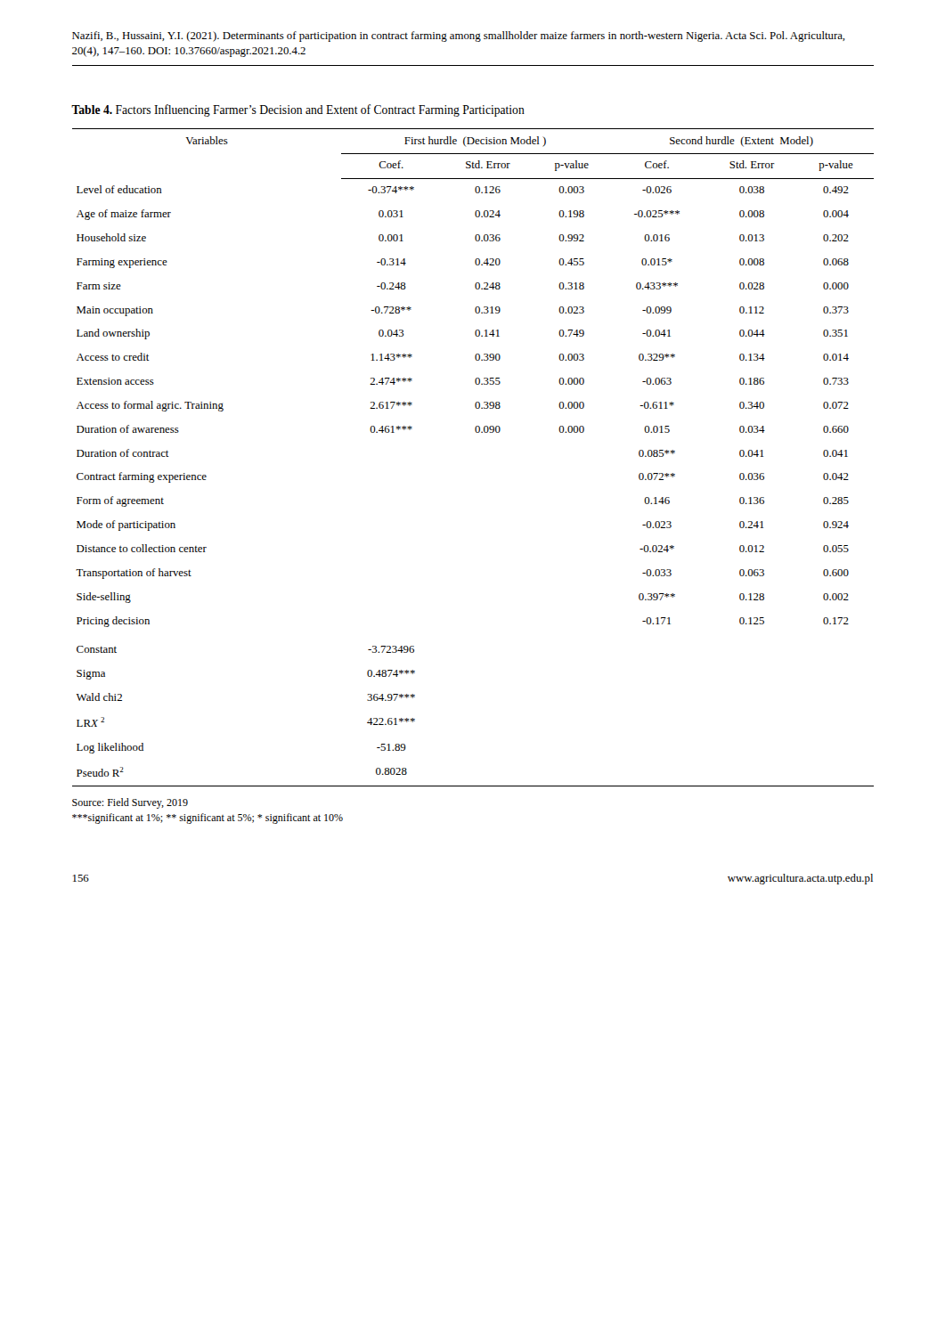Nazifi, B., Hussaini, Y.I. (2021). Determinants of participation in contract farming among smallholder maize farmers in north-western Nigeria. Acta Sci. Pol. Agricultura, 20(4), 147–160. DOI: 10.37660/aspagr.2021.20.4.2
Table 4. Factors Influencing Farmer’s Decision and Extent of Contract Farming Participation
| Variables | First hurdle (Decision Model ) | Second hurdle (Extent Model) |
| --- | --- | --- |
| Coef. | Std. Error | p-value | Coef. | Std. Error | p-value |
| Level of education | -0.374*** | 0.126 | 0.003 | -0.026 | 0.038 | 0.492 |
| Age of maize farmer | 0.031 | 0.024 | 0.198 | -0.025*** | 0.008 | 0.004 |
| Household size | 0.001 | 0.036 | 0.992 | 0.016 | 0.013 | 0.202 |
| Farming experience | -0.314 | 0.420 | 0.455 | 0.015* | 0.008 | 0.068 |
| Farm size | -0.248 | 0.248 | 0.318 | 0.433*** | 0.028 | 0.000 |
| Main occupation | -0.728** | 0.319 | 0.023 | -0.099 | 0.112 | 0.373 |
| Land ownership | 0.043 | 0.141 | 0.749 | -0.041 | 0.044 | 0.351 |
| Access to credit | 1.143*** | 0.390 | 0.003 | 0.329** | 0.134 | 0.014 |
| Extension access | 2.474*** | 0.355 | 0.000 | -0.063 | 0.186 | 0.733 |
| Access to formal agric. Training | 2.617*** | 0.398 | 0.000 | -0.611* | 0.340 | 0.072 |
| Duration of awareness | 0.461*** | 0.090 | 0.000 | 0.015 | 0.034 | 0.660 |
| Duration of contract | | | | 0.085** | 0.041 | 0.041 |
| Contract farming experience | | | | 0.072** | 0.036 | 0.042 |
| Form of agreement | | | | 0.146 | 0.136 | 0.285 |
| Mode of participation | | | | -0.023 | 0.241 | 0.924 |
| Distance to collection center | | | | -0.024* | 0.012 | 0.055 |
| Transportation of harvest | | | | -0.033 | 0.063 | 0.600 |
| Side-selling | | | | 0.397** | 0.128 | 0.002 |
| Pricing decision | | | | -0.171 | 0.125 | 0.172 |
| Constant | -3.723496 | | | | | |
| Sigma | 0.4874*** | | | | | |
| Wald chi2 | 364.97*** | | | | | |
| LR X 2 | 422.61*** | | | | | |
| Log likelihood | -51.89 | | | | | |
| Pseudo R 2 | 0.8028 | | | | | |
Source: Field Survey, 2019
***significant at 1%; ** significant at 5%; * significant at 10%
156
www.agricultura.acta.utp.edu.pl